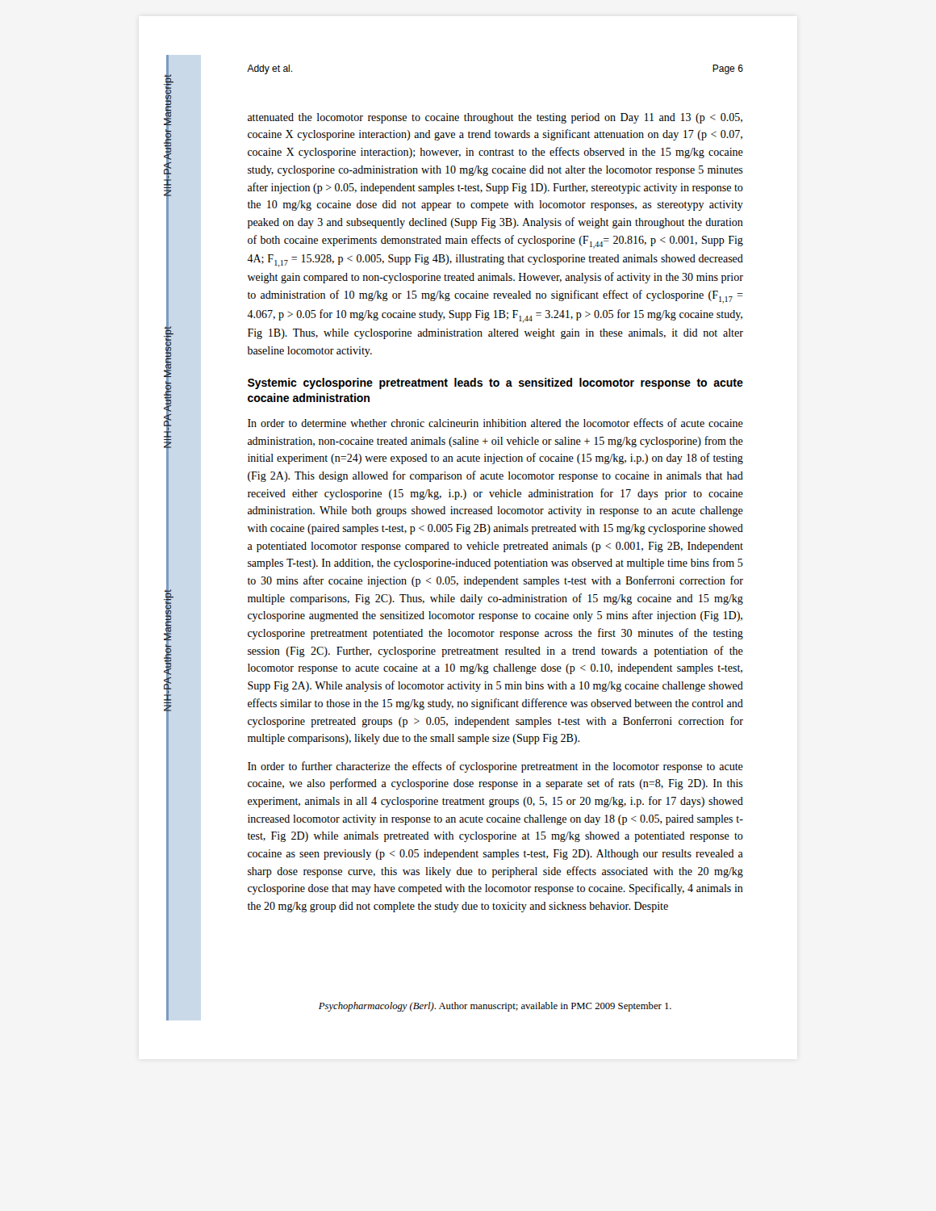NIH-PA Author Manuscript
NIH-PA Author Manuscript
NIH-PA Author Manuscript
Addy et al. Page 6
attenuated the locomotor response to cocaine throughout the testing period on Day 11 and 13 (p < 0.05, cocaine X cyclosporine interaction) and gave a trend towards a significant attenuation on day 17 (p < 0.07, cocaine X cyclosporine interaction); however, in contrast to the effects observed in the 15 mg/kg cocaine study, cyclosporine co-administration with 10 mg/kg cocaine did not alter the locomotor response 5 minutes after injection (p > 0.05, independent samples t-test, Supp Fig 1D). Further, stereotypic activity in response to the 10 mg/kg cocaine dose did not appear to compete with locomotor responses, as stereotypy activity peaked on day 3 and subsequently declined (Supp Fig 3B). Analysis of weight gain throughout the duration of both cocaine experiments demonstrated main effects of cyclosporine (F1,44= 20.816, p < 0.001, Supp Fig 4A; F1,17 = 15.928, p < 0.005, Supp Fig 4B), illustrating that cyclosporine treated animals showed decreased weight gain compared to non-cyclosporine treated animals. However, analysis of activity in the 30 mins prior to administration of 10 mg/kg or 15 mg/kg cocaine revealed no significant effect of cyclosporine (F1,17 = 4.067, p > 0.05 for 10 mg/kg cocaine study, Supp Fig 1B; F1,44 = 3.241, p > 0.05 for 15 mg/kg cocaine study, Fig 1B). Thus, while cyclosporine administration altered weight gain in these animals, it did not alter baseline locomotor activity.
Systemic cyclosporine pretreatment leads to a sensitized locomotor response to acute cocaine administration
In order to determine whether chronic calcineurin inhibition altered the locomotor effects of acute cocaine administration, non-cocaine treated animals (saline + oil vehicle or saline + 15 mg/kg cyclosporine) from the initial experiment (n=24) were exposed to an acute injection of cocaine (15 mg/kg, i.p.) on day 18 of testing (Fig 2A). This design allowed for comparison of acute locomotor response to cocaine in animals that had received either cyclosporine (15 mg/kg, i.p.) or vehicle administration for 17 days prior to cocaine administration. While both groups showed increased locomotor activity in response to an acute challenge with cocaine (paired samples t-test, p < 0.005 Fig 2B) animals pretreated with 15 mg/kg cyclosporine showed a potentiated locomotor response compared to vehicle pretreated animals (p < 0.001, Fig 2B, Independent samples T-test). In addition, the cyclosporine-induced potentiation was observed at multiple time bins from 5 to 30 mins after cocaine injection (p < 0.05, independent samples t-test with a Bonferroni correction for multiple comparisons, Fig 2C). Thus, while daily co-administration of 15 mg/kg cocaine and 15 mg/kg cyclosporine augmented the sensitized locomotor response to cocaine only 5 mins after injection (Fig 1D), cyclosporine pretreatment potentiated the locomotor response across the first 30 minutes of the testing session (Fig 2C). Further, cyclosporine pretreatment resulted in a trend towards a potentiation of the locomotor response to acute cocaine at a 10 mg/kg challenge dose (p < 0.10, independent samples t-test, Supp Fig 2A). While analysis of locomotor activity in 5 min bins with a 10 mg/kg cocaine challenge showed effects similar to those in the 15 mg/kg study, no significant difference was observed between the control and cyclosporine pretreated groups (p > 0.05, independent samples t-test with a Bonferroni correction for multiple comparisons), likely due to the small sample size (Supp Fig 2B).
In order to further characterize the effects of cyclosporine pretreatment in the locomotor response to acute cocaine, we also performed a cyclosporine dose response in a separate set of rats (n=8, Fig 2D). In this experiment, animals in all 4 cyclosporine treatment groups (0, 5, 15 or 20 mg/kg, i.p. for 17 days) showed increased locomotor activity in response to an acute cocaine challenge on day 18 (p < 0.05, paired samples t-test, Fig 2D) while animals pretreated with cyclosporine at 15 mg/kg showed a potentiated response to cocaine as seen previously (p < 0.05 independent samples t-test, Fig 2D). Although our results revealed a sharp dose response curve, this was likely due to peripheral side effects associated with the 20 mg/kg cyclosporine dose that may have competed with the locomotor response to cocaine. Specifically, 4 animals in the 20 mg/kg group did not complete the study due to toxicity and sickness behavior. Despite
Psychopharmacology (Berl). Author manuscript; available in PMC 2009 September 1.